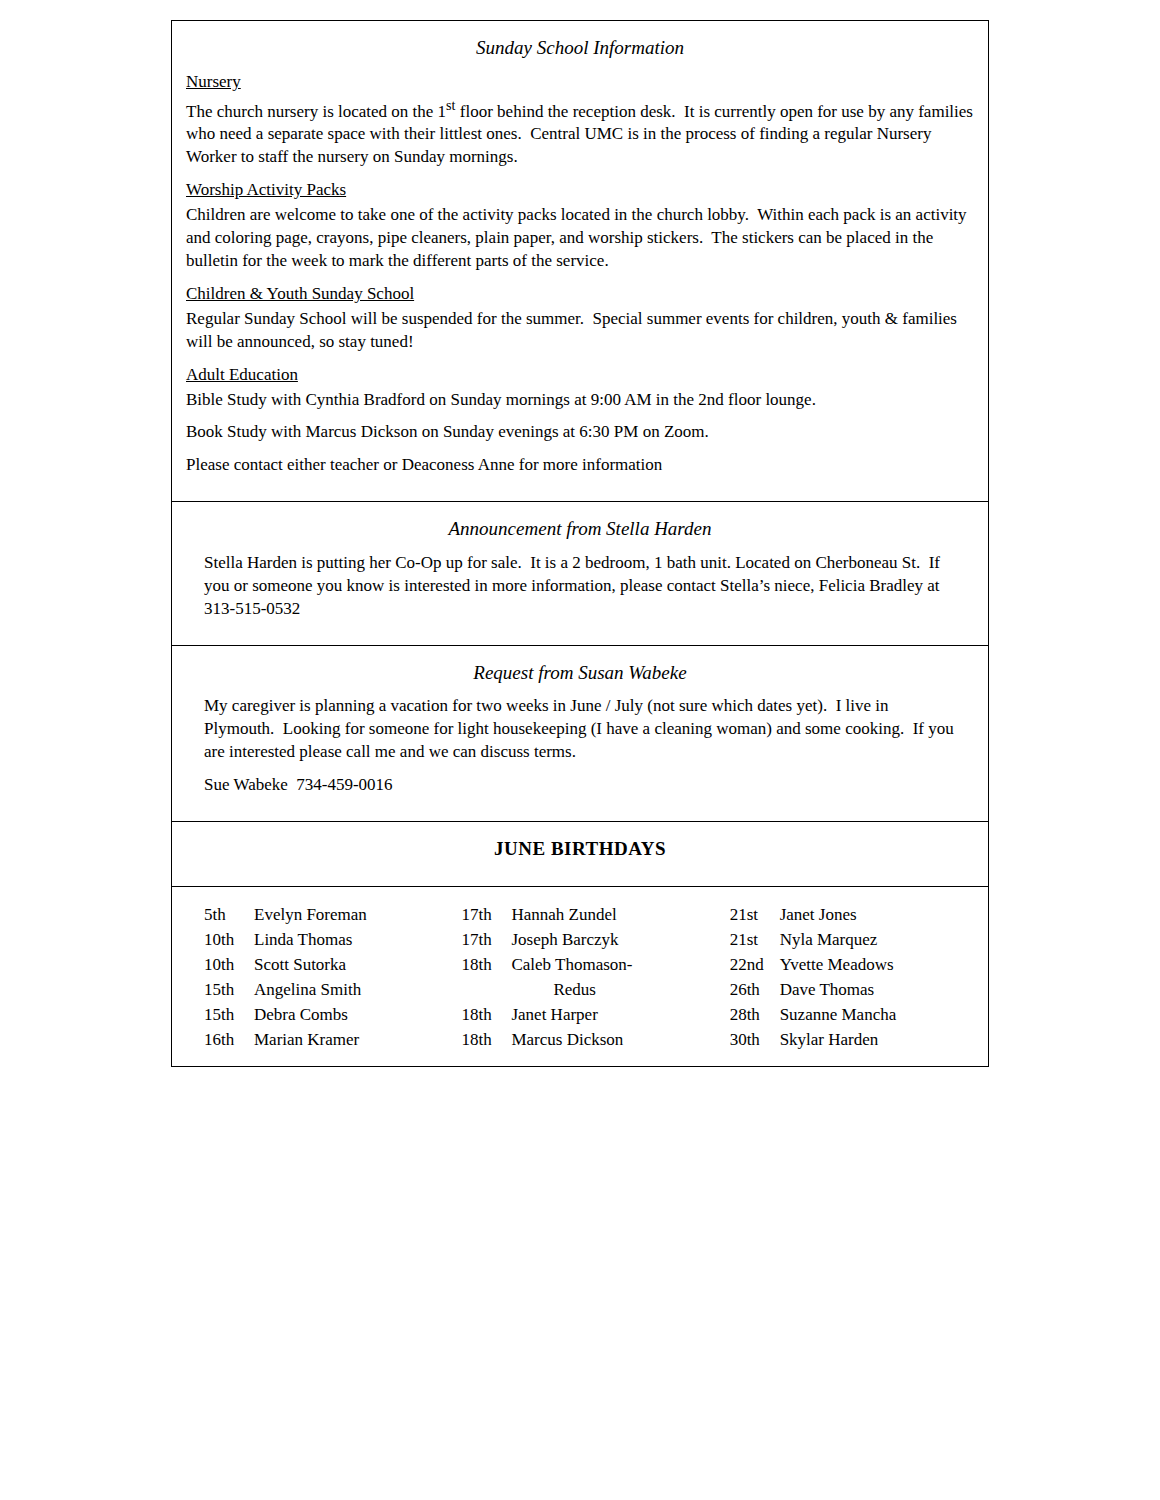Sunday School Information
Nursery
The church nursery is located on the 1st floor behind the reception desk. It is currently open for use by any families who need a separate space with their littlest ones. Central UMC is in the process of finding a regular Nursery Worker to staff the nursery on Sunday mornings.
Worship Activity Packs
Children are welcome to take one of the activity packs located in the church lobby. Within each pack is an activity and coloring page, crayons, pipe cleaners, plain paper, and worship stickers. The stickers can be placed in the bulletin for the week to mark the different parts of the service.
Children & Youth Sunday School
Regular Sunday School will be suspended for the summer. Special summer events for children, youth & families will be announced, so stay tuned!
Adult Education
Bible Study with Cynthia Bradford on Sunday mornings at 9:00 AM in the 2nd floor lounge.
Book Study with Marcus Dickson on Sunday evenings at 6:30 PM on Zoom.
Please contact either teacher or Deaconess Anne for more information
Announcement from Stella Harden
Stella Harden is putting her Co-Op up for sale. It is a 2 bedroom, 1 bath unit. Located on Cherboneau St. If you or someone you know is interested in more information, please contact Stella’s niece, Felicia Bradley at 313-515-0532
Request from Susan Wabeke
My caregiver is planning a vacation for two weeks in June / July (not sure which dates yet). I live in Plymouth. Looking for someone for light housekeeping (I have a cleaning woman) and some cooking. If you are interested please call me and we can discuss terms.
Sue Wabeke 734-459-0016
JUNE BIRTHDAYS
| 5th | Evelyn Foreman | 17th | Hannah Zundel | 21st | Janet Jones |
| 10th | Linda Thomas | 17th | Joseph Barczyk | 21st | Nyla Marquez |
| 10th | Scott Sutorka | 18th | Caleb Thomason- | 22nd | Yvette Meadows |
| 15th | Angelina Smith | | Redus | 26th | Dave Thomas |
| 15th | Debra Combs | 18th | Janet Harper | 28th | Suzanne Mancha |
| 16th | Marian Kramer | 18th | Marcus Dickson | 30th | Skylar Harden |